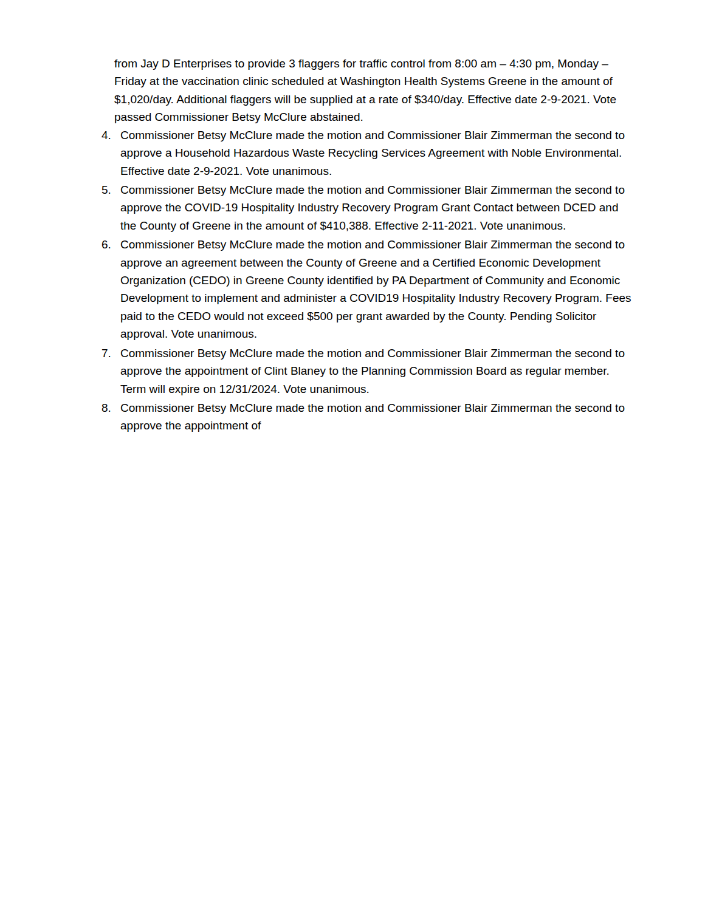from Jay D Enterprises to provide 3 flaggers for traffic control from 8:00 am – 4:30 pm, Monday – Friday at the vaccination clinic scheduled at Washington Health Systems Greene in the amount of $1,020/day. Additional flaggers will be supplied at a rate of $340/day. Effective date 2-9-2021. Vote passed Commissioner Betsy McClure abstained.
Commissioner Betsy McClure made the motion and Commissioner Blair Zimmerman the second to approve a Household Hazardous Waste Recycling Services Agreement with Noble Environmental. Effective date 2-9-2021. Vote unanimous.
Commissioner Betsy McClure made the motion and Commissioner Blair Zimmerman the second to approve the COVID-19 Hospitality Industry Recovery Program Grant Contact between DCED and the County of Greene in the amount of $410,388. Effective 2-11-2021. Vote unanimous.
Commissioner Betsy McClure made the motion and Commissioner Blair Zimmerman the second to approve an agreement between the County of Greene and a Certified Economic Development Organization (CEDO) in Greene County identified by PA Department of Community and Economic Development to implement and administer a COVID19 Hospitality Industry Recovery Program. Fees paid to the CEDO would not exceed $500 per grant awarded by the County. Pending Solicitor approval. Vote unanimous.
Commissioner Betsy McClure made the motion and Commissioner Blair Zimmerman the second to approve the appointment of Clint Blaney to the Planning Commission Board as regular member. Term will expire on 12/31/2024. Vote unanimous.
Commissioner Betsy McClure made the motion and Commissioner Blair Zimmerman the second to approve the appointment of